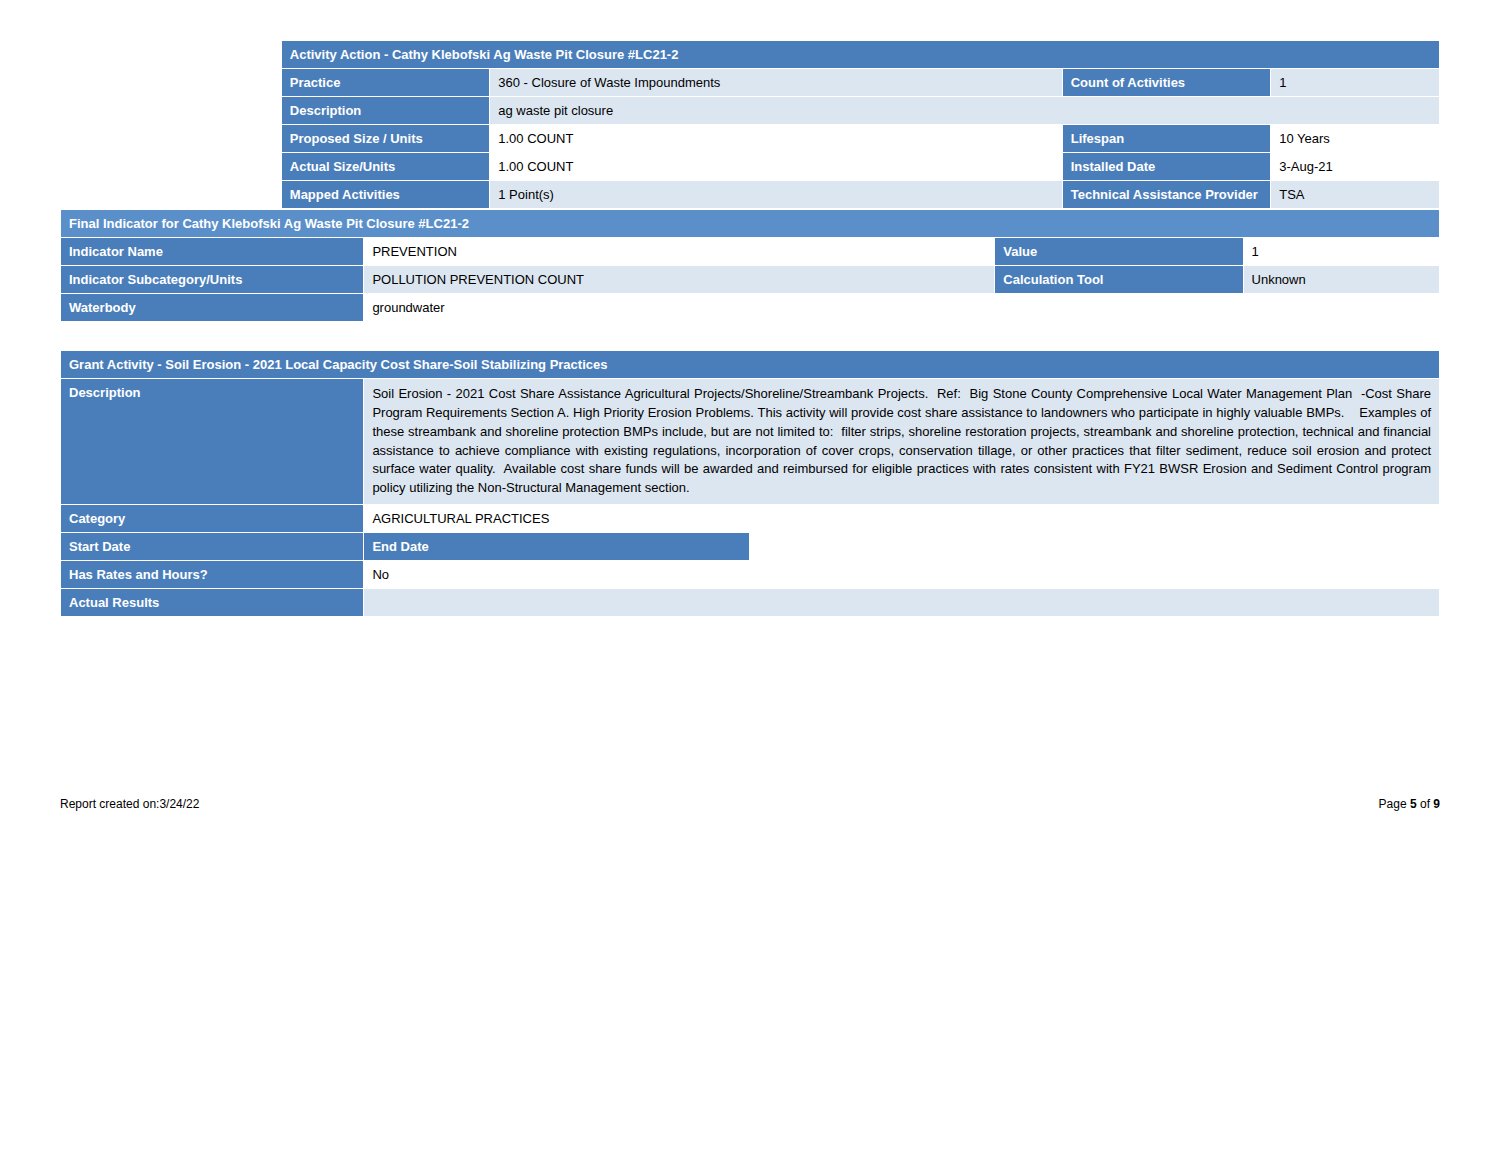| Activity Action - Cathy Klebofski Ag Waste Pit Closure #LC21-2 |
| Practice | 360 - Closure of Waste Impoundments | Count of Activities | 1 |
| Description | ag waste pit closure |
| Proposed Size / Units | 1.00 COUNT | Lifespan | 10 Years |
| Actual Size/Units | 1.00 COUNT | Installed Date | 3-Aug-21 |
| Mapped Activities | 1 Point(s) | Technical Assistance Provider | TSA |
| Final Indicator for Cathy Klebofski Ag Waste Pit Closure #LC21-2 |
| Indicator Name | PREVENTION | Value | 1 |
| Indicator Subcategory/Units | POLLUTION PREVENTION COUNT | Calculation Tool | Unknown |
| Waterbody | groundwater |
| Grant Activity - Soil Erosion - 2021 Local Capacity Cost Share-Soil Stabilizing Practices |
| Description | Soil Erosion - 2021 Cost Share Assistance Agricultural Projects/Shoreline/Streambank Projects. Ref: Big Stone County Comprehensive Local Water Management Plan -Cost Share Program Requirements Section A. High Priority Erosion Problems. This activity will provide cost share assistance to landowners who participate in highly valuable BMPs. Examples of these streambank and shoreline protection BMPs include, but are not limited to: filter strips, shoreline restoration projects, streambank and shoreline protection, technical and financial assistance to achieve compliance with existing regulations, incorporation of cover crops, conservation tillage, or other practices that filter sediment, reduce soil erosion and protect surface water quality. Available cost share funds will be awarded and reimbursed for eligible practices with rates consistent with FY21 BWSR Erosion and Sediment Control program policy utilizing the Non-Structural Management section. |
| Category | AGRICULTURAL PRACTICES |
| Start Date | End Date | |
| Has Rates and Hours? | No |
| Actual Results | |
Report created on:3/24/22 Page 5 of 9